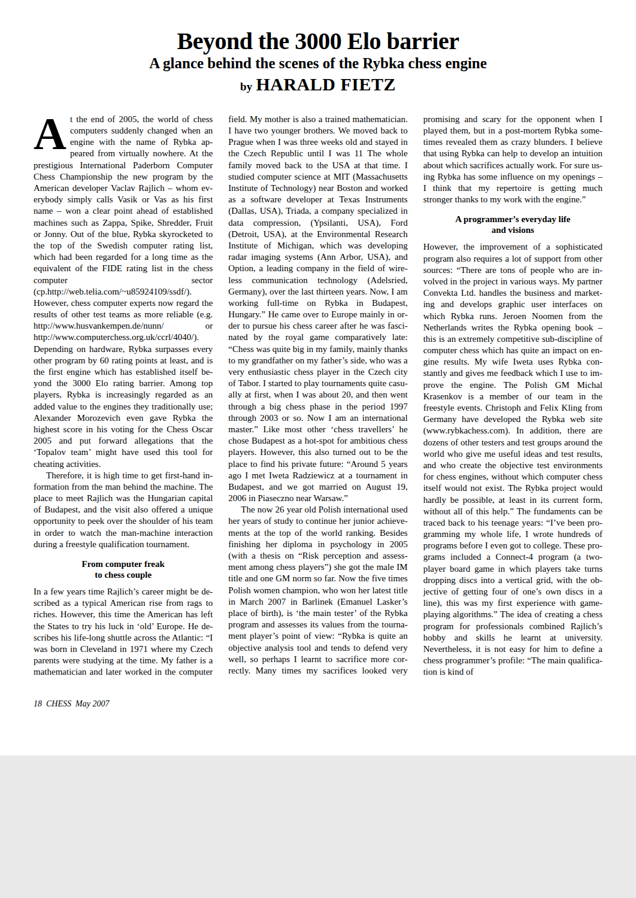Beyond the 3000 Elo barrier
A glance behind the scenes of the Rybka chess engine
by HARALD FIETZ
At the end of 2005, the world of chess computers suddenly changed when an engine with the name of Rybka appeared from virtually nowhere. At the prestigious International Paderborn Computer Chess Championship the new program by the American developer Vaclav Rajlich – whom everybody simply calls Vasik or Vas as his first name – won a clear point ahead of established machines such as Zappa, Spike, Shredder, Fruit or Jonny. Out of the blue, Rybka skyrocketed to the top of the Swedish computer rating list, which had been regarded for a long time as the equivalent of the FIDE rating list in the chess computer sector (cp.http://web.telia.com/~u85924109/ssdf/). However, chess computer experts now regard the results of other test teams as more reliable (e.g. http://www.husvankempen.de/nunn/ or http://www.computerchess.org.uk/ccrl/4040/). Depending on hardware, Rybka surpasses every other program by 60 rating points at least, and is the first engine which has established itself beyond the 3000 Elo rating barrier. Among top players, Rybka is increasingly regarded as an added value to the engines they traditionally use; Alexander Morozevich even gave Rybka the highest score in his voting for the Chess Oscar 2005 and put forward allegations that the ‘Topalov team’ might have used this tool for cheating activities.
Therefore, it is high time to get first-hand information from the man behind the machine. The place to meet Rajlich was the Hungarian capital of Budapest, and the visit also offered a unique opportunity to peek over the shoulder of his team in order to watch the man-machine interaction during a freestyle qualification tournament.
From computer freak
to chess couple
In a few years time Rajlich’s career might be described as a typical American rise from rags to riches. However, this time the American has left the States to try his luck in ‘old’ Europe. He describes his life-long shuttle across the Atlantic: “I was born in Cleveland in 1971 where my Czech parents were studying at the time. My father is a mathematician and later worked in the computer field. My mother is also a trained mathematician. I have two younger brothers. We moved back to Prague when I was three weeks old and stayed in the Czech Republic until I was 11 The whole family moved back to the USA at that time. I studied computer science at MIT (Massachusetts Institute of Technology) near Boston and worked as a software developer at Texas Instruments (Dallas, USA), Triada, a company specialized in data compression, (Ypsilanti, USA), Ford (Detroit, USA), at the Environmental Research Institute of Michigan, which was developing radar imaging systems (Ann Arbor, USA), and Option, a leading company in the field of wireless communication technology (Adelsried, Germany), over the last thirteen years. Now, I am working full-time on Rybka in Budapest, Hungary.” He came over to Europe mainly in order to pursue his chess career after he was fascinated by the royal game comparatively late: “Chess was quite big in my family, mainly thanks to my grandfather on my father’s side, who was a very enthusiastic chess player in the Czech city of Tabor. I started to play tournaments quite casually at first, when I was about 20, and then went through a big chess phase in the period 1997 through 2003 or so. Now I am an international master.” Like most other ‘chess travellers’ he chose Budapest as a hot-spot for ambitious chess players. However, this also turned out to be the place to find his private future: “Around 5 years ago I met Iweta Radziewicz at a tournament in Budapest, and we got married on August 19, 2006 in Piaseczno near Warsaw.”
The now 26 year old Polish international used her years of study to continue her junior achievements at the top of the world ranking. Besides finishing her diploma in psychology in 2005 (with a thesis on “Risk perception and assessment among chess players”) she got the male IM title and one GM norm so far. Now the five times Polish women champion, who won her latest title in March 2007 in Barlinek (Emanuel Lasker’s place of birth), is ‘the main tester’ of the Rybka program and assesses its values from the tournament player’s point of view: “Rybka is quite an objective analysis tool and tends to defend very well, so perhaps I learnt to sacrifice more correctly. Many times my sacrifices looked very promising and scary for the opponent when I played them, but in a post-mortem Rybka sometimes revealed them as crazy blunders. I believe that using Rybka can help to develop an intuition about which sacrifices actually work. For sure using Rybka has some influence on my openings – I think that my repertoire is getting much stronger thanks to my work with the engine.”
A programmer’s everyday life
and visions
However, the improvement of a sophisticated program also requires a lot of support from other sources: “There are tons of people who are involved in the project in various ways. My partner Convekta Ltd. handles the business and marketing and develops graphic user interfaces on which Rybka runs. Jeroen Noomen from the Netherlands writes the Rybka opening book – this is an extremely competitive sub-discipline of computer chess which has quite an impact on engine results. My wife Iweta uses Rybka constantly and gives me feedback which I use to improve the engine. The Polish GM Michal Krasenkov is a member of our team in the freestyle events. Christoph and Felix Kling from Germany have developed the Rybka web site (www.rybkachess.com). In addition, there are dozens of other testers and test groups around the world who give me useful ideas and test results, and who create the objective test environments for chess engines, without which computer chess itself would not exist. The Rybka project would hardly be possible, at least in its current form, without all of this help.” The fundaments can be traced back to his teenage years: “I’ve been programming my whole life, I wrote hundreds of programs before I even got to college. These programs included a Connect-4 program (a two-player board game in which players take turns dropping discs into a vertical grid, with the objective of getting four of one’s own discs in a line), this was my first experience with game-playing algorithms.” The idea of creating a chess program for professionals combined Rajlich’s hobby and skills he learnt at university. Nevertheless, it is not easy for him to define a chess programmer’s profile: “The main qualification is kind of
18 CHESS May 2007